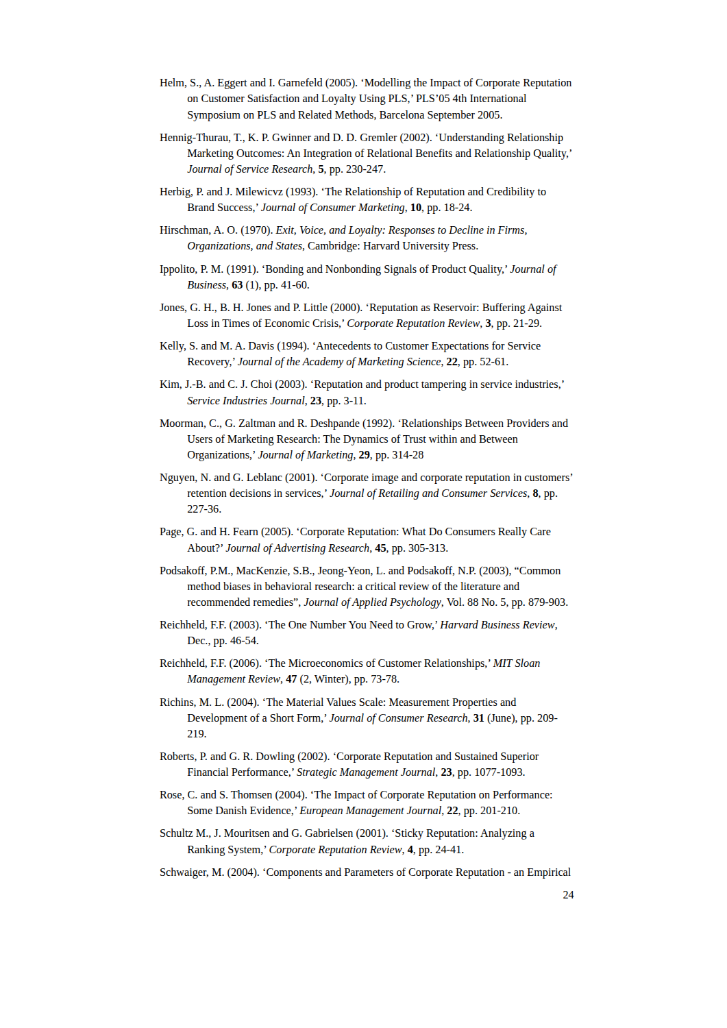Helm, S., A. Eggert and I. Garnefeld (2005). ‘Modelling the Impact of Corporate Reputation on Customer Satisfaction and Loyalty Using PLS,’ PLS’05 4th International Symposium on PLS and Related Methods, Barcelona September 2005.
Hennig-Thurau, T., K. P. Gwinner and D. D. Gremler (2002). ‘Understanding Relationship Marketing Outcomes: An Integration of Relational Benefits and Relationship Quality,’ Journal of Service Research, 5, pp. 230-247.
Herbig, P. and J. Milewicvz (1993). ‘The Relationship of Reputation and Credibility to Brand Success,’ Journal of Consumer Marketing, 10, pp. 18-24.
Hirschman, A. O. (1970). Exit, Voice, and Loyalty: Responses to Decline in Firms, Organizations, and States, Cambridge: Harvard University Press.
Ippolito, P. M. (1991). ‘Bonding and Nonbonding Signals of Product Quality,’ Journal of Business, 63 (1), pp. 41-60.
Jones, G. H., B. H. Jones and P. Little (2000). ‘Reputation as Reservoir: Buffering Against Loss in Times of Economic Crisis,’ Corporate Reputation Review, 3, pp. 21-29.
Kelly, S. and M. A. Davis (1994). ‘Antecedents to Customer Expectations for Service Recovery,’ Journal of the Academy of Marketing Science, 22, pp. 52-61.
Kim, J.-B. and C. J. Choi (2003). ‘Reputation and product tampering in service industries,’ Service Industries Journal, 23, pp. 3-11.
Moorman, C., G. Zaltman and R. Deshpande (1992). ‘Relationships Between Providers and Users of Marketing Research: The Dynamics of Trust within and Between Organizations,’ Journal of Marketing, 29, pp. 314-28
Nguyen, N. and G. Leblanc (2001). ‘Corporate image and corporate reputation in customers’ retention decisions in services,’ Journal of Retailing and Consumer Services, 8, pp. 227-36.
Page, G. and H. Fearn (2005). ‘Corporate Reputation: What Do Consumers Really Care About?’ Journal of Advertising Research, 45, pp. 305-313.
Podsakoff, P.M., MacKenzie, S.B., Jeong-Yeon, L. and Podsakoff, N.P. (2003), “Common method biases in behavioral research: a critical review of the literature and recommended remedies”, Journal of Applied Psychology, Vol. 88 No. 5, pp. 879-903.
Reichheld, F.F. (2003). ‘The One Number You Need to Grow,’ Harvard Business Review, Dec., pp. 46-54.
Reichheld, F.F. (2006). ‘The Microeconomics of Customer Relationships,’ MIT Sloan Management Review, 47 (2, Winter), pp. 73-78.
Richins, M. L. (2004). ‘The Material Values Scale: Measurement Properties and Development of a Short Form,’ Journal of Consumer Research, 31 (June), pp. 209-219.
Roberts, P. and G. R. Dowling (2002). ‘Corporate Reputation and Sustained Superior Financial Performance,’ Strategic Management Journal, 23, pp. 1077-1093.
Rose, C. and S. Thomsen (2004). ‘The Impact of Corporate Reputation on Performance: Some Danish Evidence,’ European Management Journal, 22, pp. 201-210.
Schultz M., J. Mouritsen and G. Gabrielsen (2001). ‘Sticky Reputation: Analyzing a Ranking System,’ Corporate Reputation Review, 4, pp. 24-41.
Schwaiger, M. (2004). ‘Components and Parameters of Corporate Reputation - an Empirical
24